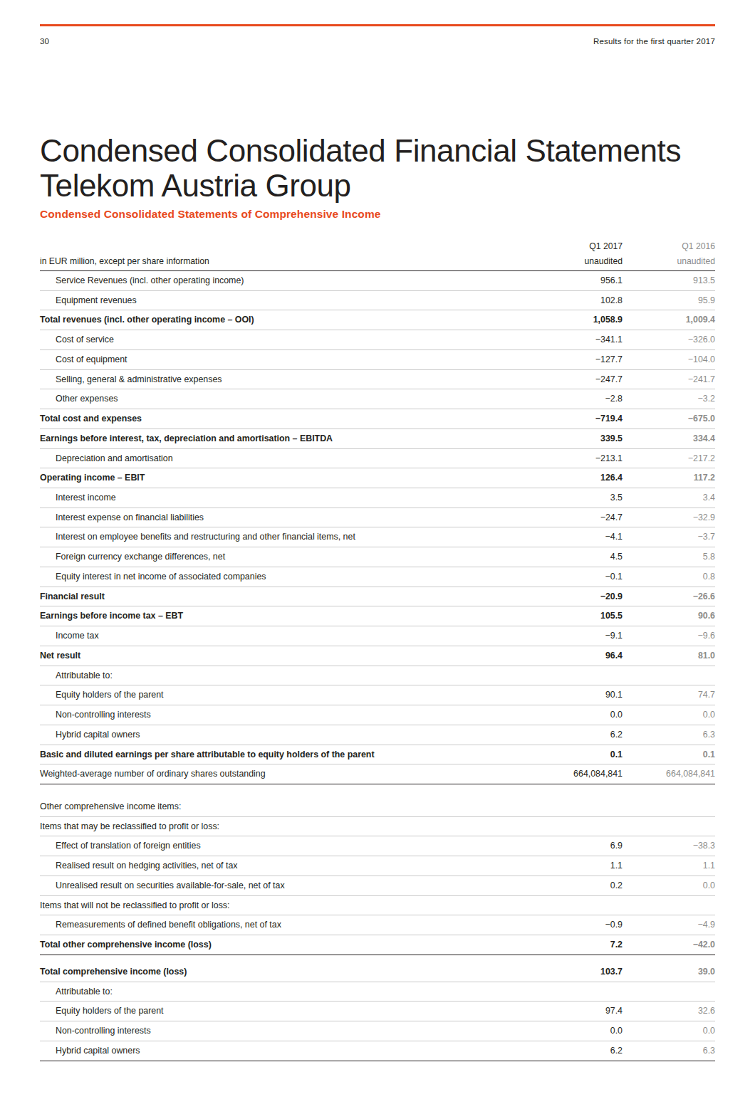30
Results for the first quarter 2017
Condensed Consolidated Financial Statements
Telekom Austria Group
Condensed Consolidated Statements of Comprehensive Income
Condensed Consolidated Statements of Comprehensive Income
| | Q1 2017 | Q1 2016 |
| --- | --- | --- |
| in EUR million, except per share information | unaudited | unaudited |
| Service Revenues (incl. other operating income) | 956.1 | 913.5 |
| Equipment revenues | 102.8 | 95.9 |
| Total revenues (incl. other operating income – OOI) | 1,058.9 | 1,009.4 |
| Cost of service | −341.1 | −326.0 |
| Cost of equipment | −127.7 | −104.0 |
| Selling, general & administrative expenses | −247.7 | −241.7 |
| Other expenses | −2.8 | −3.2 |
| Total cost and expenses | −719.4 | −675.0 |
| Earnings before interest, tax, depreciation and amortisation – EBITDA | 339.5 | 334.4 |
| Depreciation and amortisation | −213.1 | −217.2 |
| Operating income – EBIT | 126.4 | 117.2 |
| Interest income | 3.5 | 3.4 |
| Interest expense on financial liabilities | −24.7 | −32.9 |
| Interest on employee benefits and restructuring and other financial items, net | −4.1 | −3.7 |
| Foreign currency exchange differences, net | 4.5 | 5.8 |
| Equity interest in net income of associated companies | −0.1 | 0.8 |
| Financial result | −20.9 | −26.6 |
| Earnings before income tax – EBT | 105.5 | 90.6 |
| Income tax | −9.1 | −9.6 |
| Net result | 96.4 | 81.0 |
| Attributable to: | | |
| Equity holders of the parent | 90.1 | 74.7 |
| Non-controlling interests | 0.0 | 0.0 |
| Hybrid capital owners | 6.2 | 6.3 |
| Basic and diluted earnings per share attributable to equity holders of the parent | 0.1 | 0.1 |
| Weighted-average number of ordinary shares outstanding | 664,084,841 | 664,084,841 |
| Other comprehensive income items: | | |
| Items that may be reclassified to profit or loss: | | |
| Effect of translation of foreign entities | 6.9 | −38.3 |
| Realised result on hedging activities, net of tax | 1.1 | 1.1 |
| Unrealised result on securities available-for-sale, net of tax | 0.2 | 0.0 |
| Items that will not be reclassified to profit or loss: | | |
| Remeasurements of defined benefit obligations, net of tax | −0.9 | −4.9 |
| Total other comprehensive income (loss) | 7.2 | −42.0 |
| Total comprehensive income (loss) | 103.7 | 39.0 |
| Attributable to: | | |
| Equity holders of the parent | 97.4 | 32.6 |
| Non-controlling interests | 0.0 | 0.0 |
| Hybrid capital owners | 6.2 | 6.3 |